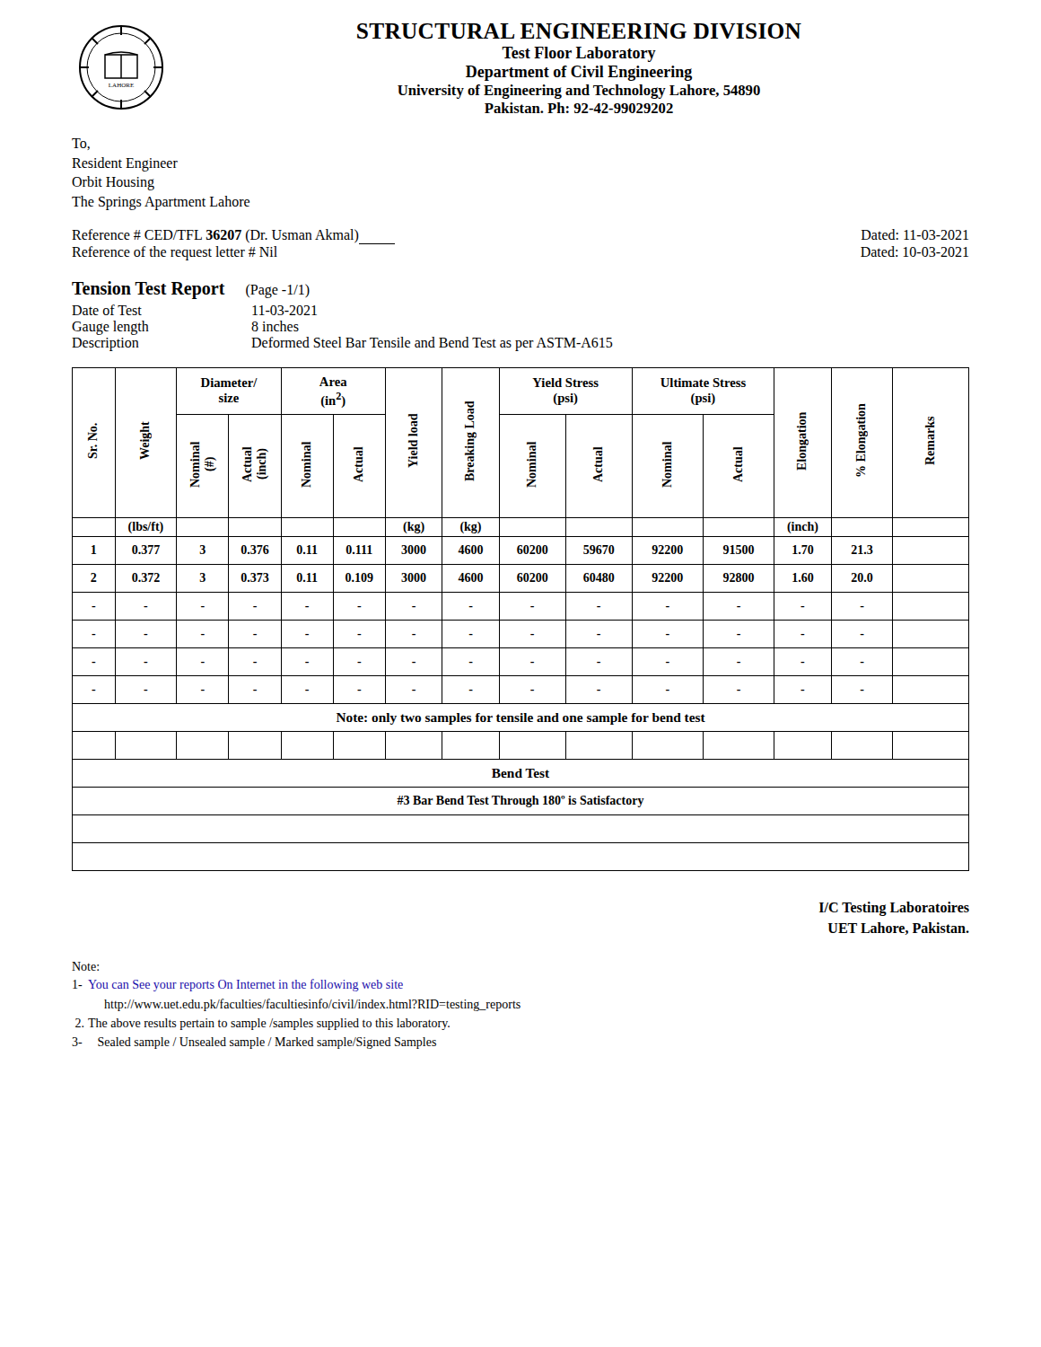LAHORE
STRUCTURAL ENGINEERING DIVISION
Test Floor Laboratory
Department of Civil Engineering
University of Engineering and Technology Lahore, 54890
Pakistan. Ph: 92-42-99029202
To,
Resident Engineer
Orbit Housing
The Springs Apartment Lahore
Reference # CED/TFL 36207 (Dr. Usman Akmal)
Dated: 11-03-2021
Reference of the request letter # Nil
Dated: 10-03-2021
Tension Test Report (Page -1/1)
Date of Test
11-03-2021
Gauge length
8 inches
Description
Deformed Steel Bar Tensile and Bend Test as per ASTM-A615
| Sr. No. | Weight | Diameter/ size | Area (in 2 ) | Yield load | Breaking Load | Yield Stress (psi) | Ultimate Stress (psi) | Elongation | % Elongation | Remarks |
| --- | --- | --- | --- | --- | --- | --- | --- | --- | --- | --- |
| Nominal (#) | Actual (inch) | Nominal | Actual | Nominal | Actual | Nominal | Actual |
| | (lbs/ft) | | | | | (kg) | (kg) | | | | | (inch) | | |
| 1 | 0.377 | 3 | 0.376 | 0.11 | 0.111 | 3000 | 4600 | 60200 | 59670 | 92200 | 91500 | 1.70 | 21.3 | |
| 2 | 0.372 | 3 | 0.373 | 0.11 | 0.109 | 3000 | 4600 | 60200 | 60480 | 92200 | 92800 | 1.60 | 20.0 | |
| - | - | - | - | - | - | - | - | - | - | - | - | - | - | |
| - | - | - | - | - | - | - | - | - | - | - | - | - | - | |
| - | - | - | - | - | - | - | - | - | - | - | - | - | - | |
| - | - | - | - | - | - | - | - | - | - | - | - | - | - | |
| Note: only two samples for tensile and one sample for bend test |
| Bend Test |
| #3 Bar Bend Test Through 180º is Satisfactory |
I/C Testing Laboratoires
UET Lahore, Pakistan.
Note:
1-You can See your reports On Internet in the following web site
http://www.uet.edu.pk/faculties/facultiesinfo/civil/index.html?RID=testing_reports
2. The above results pertain to sample /samples supplied to this laboratory.
3- Sealed sample / Unsealed sample / Marked sample/Signed Samples